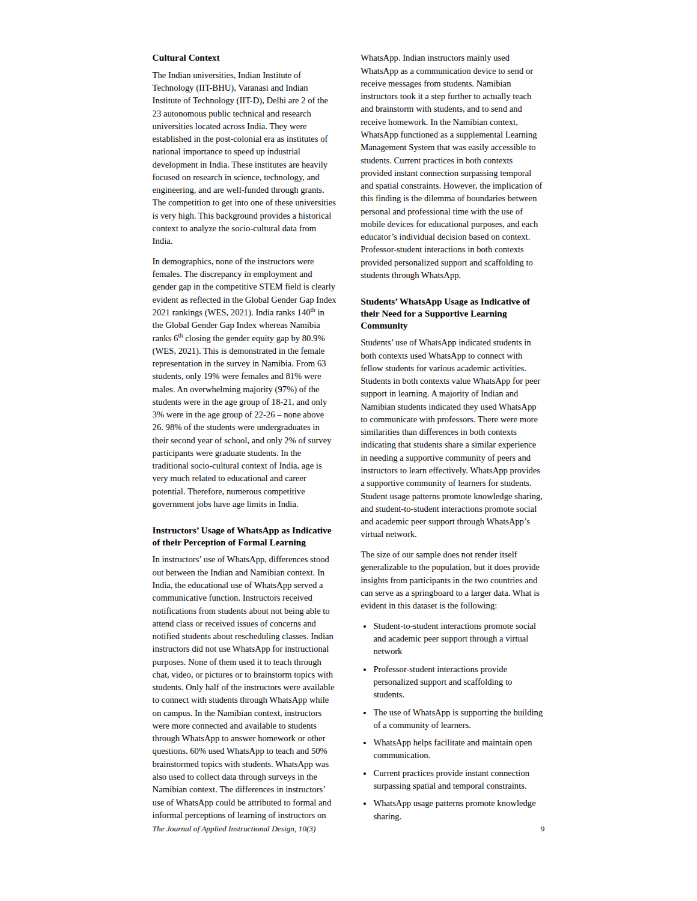Cultural Context
The Indian universities, Indian Institute of Technology (IIT-BHU), Varanasi and Indian Institute of Technology (IIT-D), Delhi are 2 of the 23 autonomous public technical and research universities located across India. They were established in the post-colonial era as institutes of national importance to speed up industrial development in India. These institutes are heavily focused on research in science, technology, and engineering, and are well-funded through grants. The competition to get into one of these universities is very high. This background provides a historical context to analyze the socio-cultural data from India.
In demographics, none of the instructors were females. The discrepancy in employment and gender gap in the competitive STEM field is clearly evident as reflected in the Global Gender Gap Index 2021 rankings (WES, 2021). India ranks 140th in the Global Gender Gap Index whereas Namibia ranks 6th closing the gender equity gap by 80.9% (WES, 2021). This is demonstrated in the female representation in the survey in Namibia. From 63 students, only 19% were females and 81% were males. An overwhelming majority (97%) of the students were in the age group of 18-21, and only 3% were in the age group of 22-26 – none above 26. 98% of the students were undergraduates in their second year of school, and only 2% of survey participants were graduate students. In the traditional socio-cultural context of India, age is very much related to educational and career potential. Therefore, numerous competitive government jobs have age limits in India.
Instructors’ Usage of WhatsApp as Indicative of their Perception of Formal Learning
In instructors’ use of WhatsApp, differences stood out between the Indian and Namibian context. In India, the educational use of WhatsApp served a communicative function. Instructors received notifications from students about not being able to attend class or received issues of concerns and notified students about rescheduling classes. Indian instructors did not use WhatsApp for instructional purposes. None of them used it to teach through chat, video, or pictures or to brainstorm topics with students. Only half of the instructors were available to connect with students through WhatsApp while on campus. In the Namibian context, instructors were more connected and available to students through WhatsApp to answer homework or other questions. 60% used WhatsApp to teach and 50% brainstormed topics with students. WhatsApp was also used to collect data through surveys in the Namibian context. The differences in instructors’ use of WhatsApp could be attributed to formal and informal perceptions of learning of instructors on WhatsApp. Indian instructors mainly used WhatsApp as a communication device to send or receive messages from students. Namibian instructors took it a step further to actually teach and brainstorm with students, and to send and receive homework. In the Namibian context, WhatsApp functioned as a supplemental Learning Management System that was easily accessible to students. Current practices in both contexts provided instant connection surpassing temporal and spatial constraints. However, the implication of this finding is the dilemma of boundaries between personal and professional time with the use of mobile devices for educational purposes, and each educator’s individual decision based on context. Professor-student interactions in both contexts provided personalized support and scaffolding to students through WhatsApp.
Students’ WhatsApp Usage as Indicative of their Need for a Supportive Learning Community
Students’ use of WhatsApp indicated students in both contexts used WhatsApp to connect with fellow students for various academic activities. Students in both contexts value WhatsApp for peer support in learning. A majority of Indian and Namibian students indicated they used WhatsApp to communicate with professors. There were more similarities than differences in both contexts indicating that students share a similar experience in needing a supportive community of peers and instructors to learn effectively. WhatsApp provides a supportive community of learners for students. Student usage patterns promote knowledge sharing, and student-to-student interactions promote social and academic peer support through WhatsApp’s virtual network.
The size of our sample does not render itself generalizable to the population, but it does provide insights from participants in the two countries and can serve as a springboard to a larger data. What is evident in this dataset is the following:
Student-to-student interactions promote social and academic peer support through a virtual network
Professor-student interactions provide personalized support and scaffolding to students.
The use of WhatsApp is supporting the building of a community of learners.
WhatsApp helps facilitate and maintain open communication.
Current practices provide instant connection surpassing spatial and temporal constraints.
WhatsApp usage patterns promote knowledge sharing.
The Journal of Applied Instructional Design, 10(3) 9